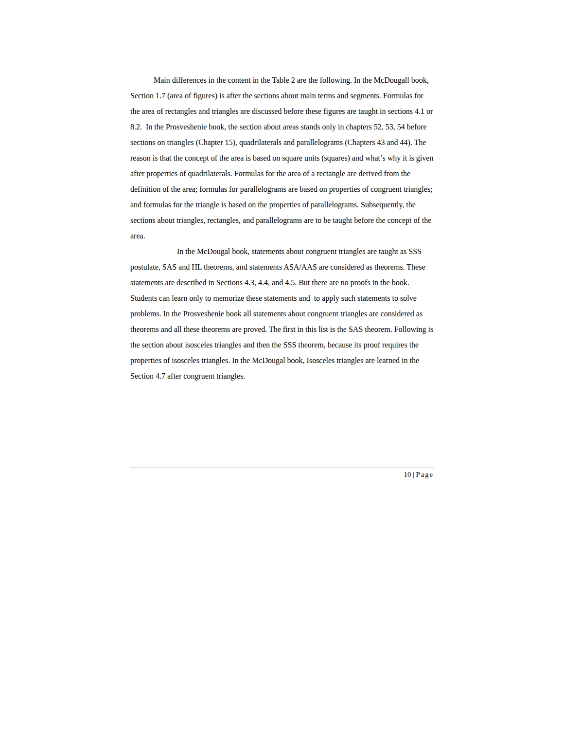Main differences in the content in the Table 2 are the following. In the McDougall book, Section 1.7 (area of figures) is after the sections about main terms and segments. Formulas for the area of rectangles and triangles are discussed before these figures are taught in sections 4.1 or 8.2. In the Prosveshenie book, the section about areas stands only in chapters 52, 53, 54 before sections on triangles (Chapter 15), quadrilaterals and parallelograms (Chapters 43 and 44). The reason is that the concept of the area is based on square units (squares) and what’s why it is given after properties of quadrilaterals. Formulas for the area of a rectangle are derived from the definition of the area; formulas for parallelograms are based on properties of congruent triangles; and formulas for the triangle is based on the properties of parallelograms. Subsequently, the sections about triangles, rectangles, and parallelograms are to be taught before the concept of the area.
In the McDougal book, statements about congruent triangles are taught as SSS postulate, SAS and HL theorems, and statements ASA/AAS are considered as theorems. These statements are described in Sections 4.3, 4.4, and 4.5. But there are no proofs in the book. Students can learn only to memorize these statements and to apply such statements to solve problems. In the Prosveshenie book all statements about congruent triangles are considered as theorems and all these theorems are proved. The first in this list is the SAS theorem. Following is the section about isosceles triangles and then the SSS theorem, because its proof requires the properties of isosceles triangles. In the McDougal book, Isosceles triangles are learned in the Section 4.7 after congruent triangles.
10 | Page